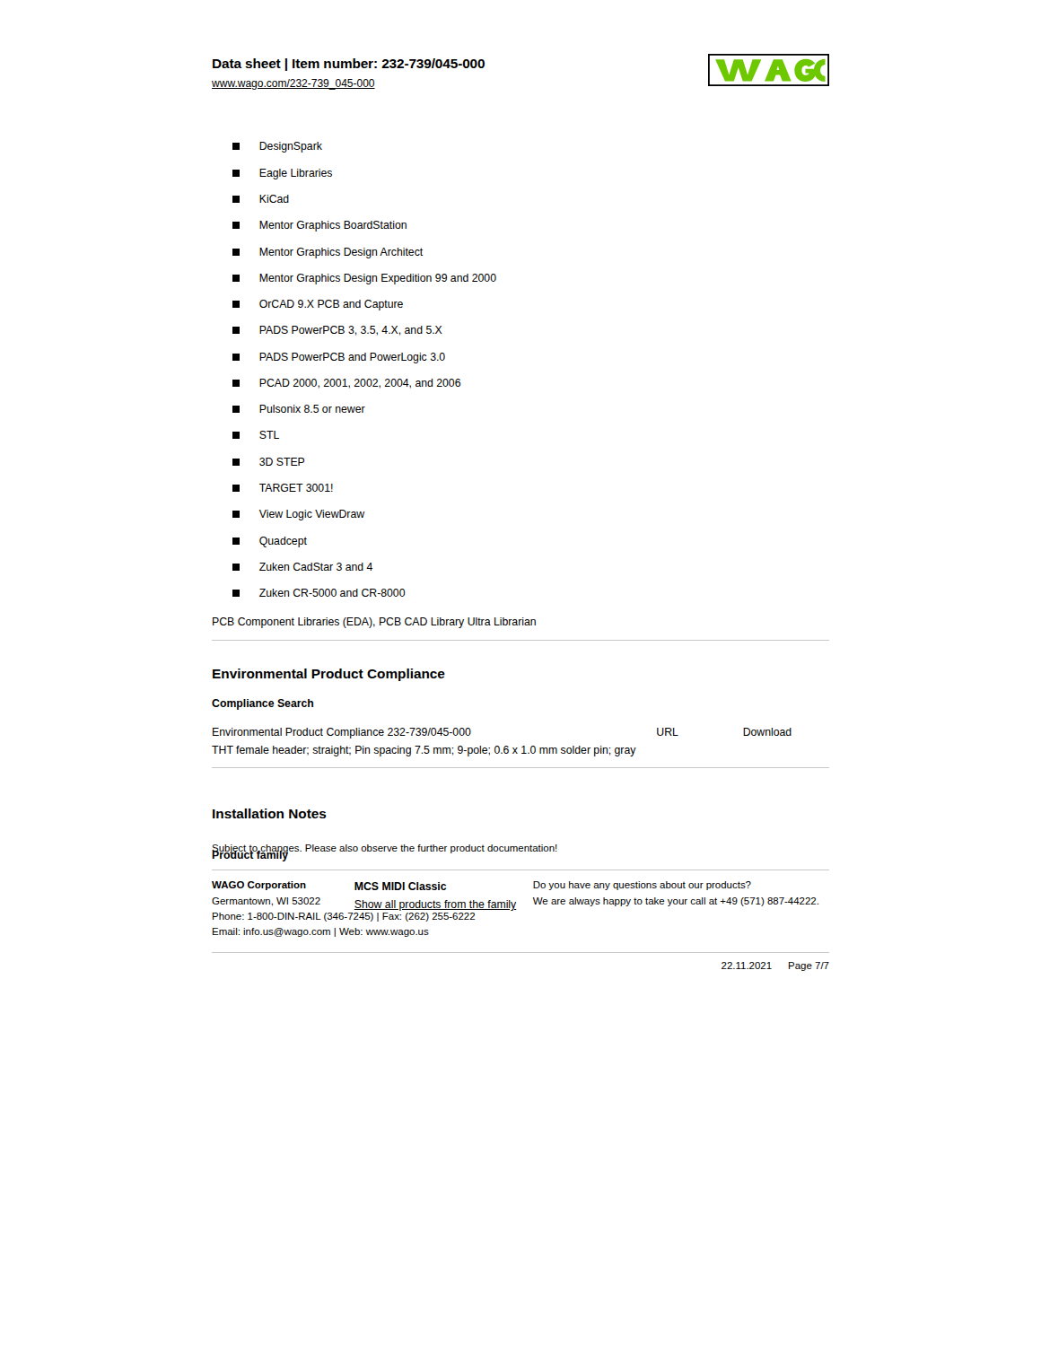Data sheet | Item number: 232-739/045-000
www.wago.com/232-739_045-000
DesignSpark
Eagle Libraries
KiCad
Mentor Graphics BoardStation
Mentor Graphics Design Architect
Mentor Graphics Design Expedition 99 and 2000
OrCAD 9.X PCB and Capture
PADS PowerPCB 3, 3.5, 4.X, and 5.X
PADS PowerPCB and PowerLogic 3.0
PCAD 2000, 2001, 2002, 2004, and 2006
Pulsonix 8.5 or newer
STL
3D STEP
TARGET 3001!
View Logic ViewDraw
Quadcept
Zuken CadStar 3 and 4
Zuken CR-5000 and CR-8000
PCB Component Libraries (EDA), PCB CAD Library Ultra Librarian
Environmental Product Compliance
Compliance Search
| Environmental Product Compliance 232-739/045-000 THT female header; straight; Pin spacing 7.5 mm; 9-pole; 0.6 x 1.0 mm solder pin; gray | URL | Download |
Installation Notes
Product family
MCS MIDI Classic
Show all products from the family
Subject to changes. Please also observe the further product documentation!
WAGO Corporation
Germantown, WI 53022
Phone: 1-800-DIN-RAIL (346-7245) | Fax: (262) 255-6222
Email: info.us@wago.com | Web: www.wago.us
Do you have any questions about our products?
We are always happy to take your call at +49 (571) 887-44222.
22.11.2021 Page 7/7